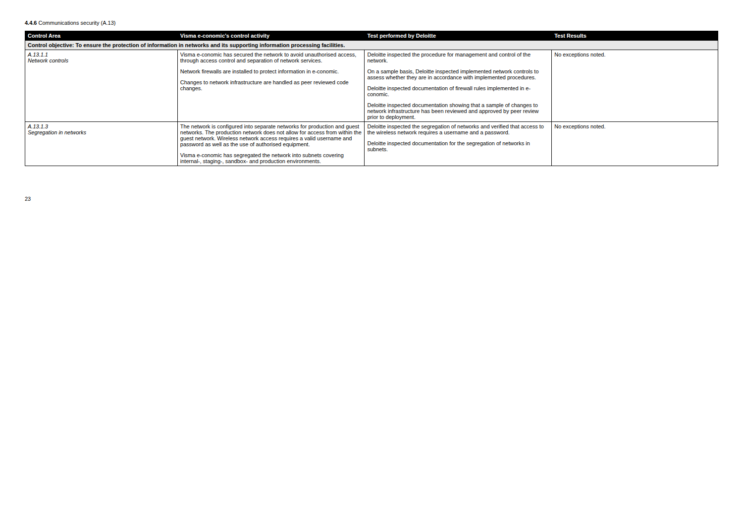4.4.6 Communications security (A.13)
| Control Area | Visma e-conomic’s control activity | Test performed by Deloitte | Test Results |
| --- | --- | --- | --- |
| Control objective: To ensure the protection of information in networks and its supporting information processing facilities. |
| A.13.1.1 Network controls | Visma e-conomic has secured the network to avoid unauthorised access, through access control and separation of network services. Network firewalls are installed to protect information in e-conomic. Changes to network infrastructure are handled as peer reviewed code changes. | Deloitte inspected the procedure for management and control of the network. On a sample basis, Deloitte inspected implemented network controls to assess whether they are in accordance with implemented procedures. Deloitte inspected documentation of firewall rules implemented in e-conomic. Deloitte inspected documentation showing that a sample of changes to network infrastructure has been reviewed and approved by peer review prior to deployment. | No exceptions noted. |
| A.13.1.3 Segregation in networks | The network is configured into separate networks for production and guest networks. The production network does not allow for access from within the guest network. Wireless network access requires a valid username and password as well as the use of authorised equipment. Visma e-conomic has segregated the network into subnets covering internal-, staging-, sandbox- and production environments. | Deloitte inspected the segregation of networks and verified that access to the wireless network requires a username and a password. Deloitte inspected documentation for the segregation of networks in subnets. | No exceptions noted. |
23